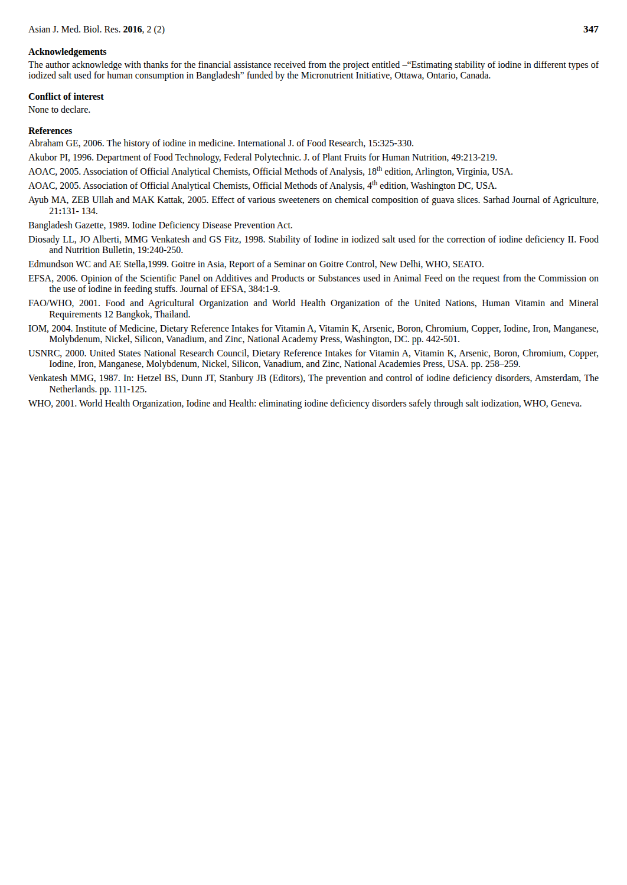Asian J. Med. Biol. Res. 2016, 2 (2)
347
Acknowledgements
The author acknowledge with thanks for the financial assistance received from the project entitled –“Estimating stability of iodine in different types of iodized salt used for human consumption in Bangladesh” funded by the Micronutrient Initiative, Ottawa, Ontario, Canada.
Conflict of interest
None to declare.
References
Abraham GE, 2006. The history of iodine in medicine. International J. of Food Research, 15:325-330.
Akubor PI, 1996. Department of Food Technology, Federal Polytechnic. J. of Plant Fruits for Human Nutrition, 49:213-219.
AOAC, 2005. Association of Official Analytical Chemists, Official Methods of Analysis, 18th edition, Arlington, Virginia, USA.
AOAC, 2005. Association of Official Analytical Chemists, Official Methods of Analysis, 4th edition, Washington DC, USA.
Ayub MA, ZEB Ullah and MAK Kattak, 2005. Effect of various sweeteners on chemical composition of guava slices. Sarhad Journal of Agriculture, 21: 131- 134.
Bangladesh Gazette, 1989. Iodine Deficiency Disease Prevention Act.
Diosady LL, JO Alberti, MMG Venkatesh and GS Fitz, 1998. Stability of Iodine in iodized salt used for the correction of iodine deficiency II. Food and Nutrition Bulletin, 19:240-250.
Edmundson WC and AE Stella,1999. Goitre in Asia, Report of a Seminar on Goitre Control, New Delhi, WHO, SEATO.
EFSA, 2006. Opinion of the Scientific Panel on Additives and Products or Substances used in Animal Feed on the request from the Commission on the use of iodine in feeding stuffs. Journal of EFSA, 384:1-9.
FAO/WHO, 2001. Food and Agricultural Organization and World Health Organization of the United Nations, Human Vitamin and Mineral Requirements 12 Bangkok, Thailand.
IOM, 2004. Institute of Medicine, Dietary Reference Intakes for Vitamin A, Vitamin K, Arsenic, Boron, Chromium, Copper, Iodine, Iron, Manganese, Molybdenum, Nickel, Silicon, Vanadium, and Zinc, National Academy Press, Washington, DC. pp. 442-501.
USNRC, 2000. United States National Research Council, Dietary Reference Intakes for Vitamin A, Vitamin K, Arsenic, Boron, Chromium, Copper, Iodine, Iron, Manganese, Molybdenum, Nickel, Silicon, Vanadium, and Zinc, National Academies Press, USA. pp. 258–259.
Venkatesh MMG, 1987. In: Hetzel BS, Dunn JT, Stanbury JB (Editors), The prevention and control of iodine deficiency disorders, Amsterdam, The Netherlands. pp. 111-125.
WHO, 2001. World Health Organization, Iodine and Health: eliminating iodine deficiency disorders safely through salt iodization, WHO, Geneva.